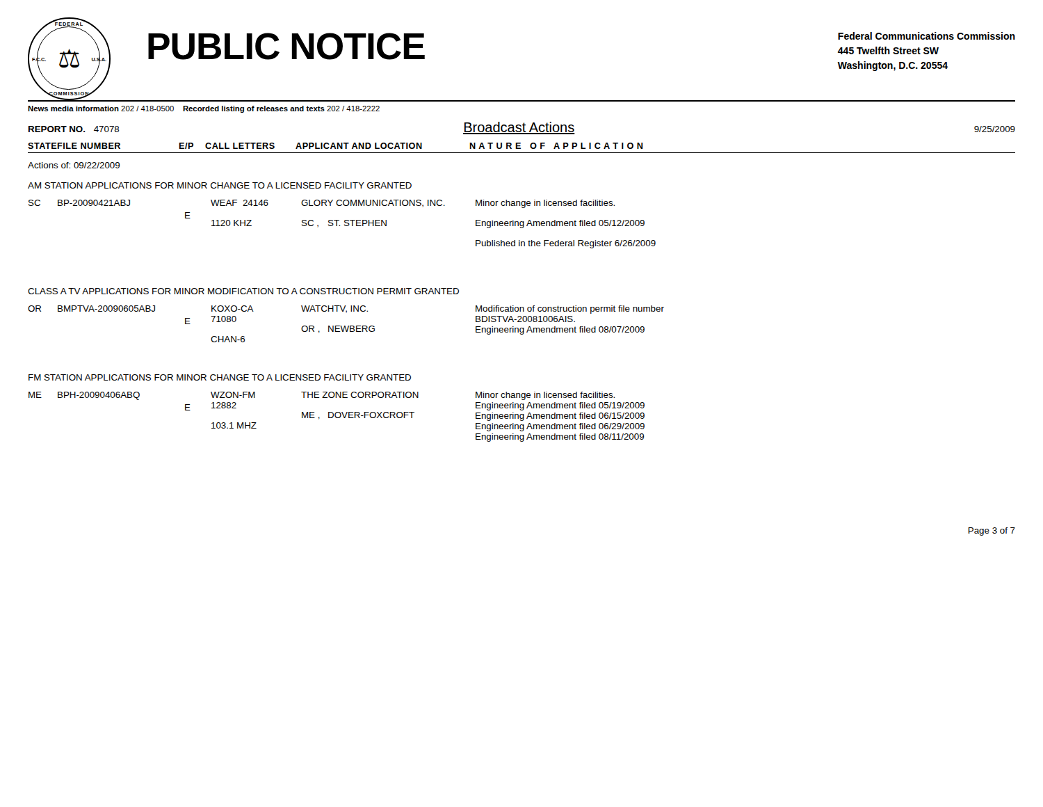FEDERAL
COMMISSION
F.C.C.
U.S.A.
⚖
PUBLIC NOTICE
Federal Communications Commission
445 Twelfth Street SW
Washington, D.C. 20554
News media information 202 / 418-0500 Recorded listing of releases and texts 202 / 418-2222
REPORT NO. 47078
Broadcast Actions
9/25/2009
STATE
FILE NUMBER
E/P
CALL LETTERS
APPLICANT AND LOCATION
N A T U R E O F A P P L I C A T I O N
Actions of: 09/22/2009
AM STATION APPLICATIONS FOR MINOR CHANGE TO A LICENSED FACILITY GRANTED
SC
BP-20090421ABJ
E
WEAF 24146
1120 KHZ
GLORY COMMUNICATIONS, INC.
SC ,
ST. STEPHEN
Minor change in licensed facilities.
Engineering Amendment filed 05/12/2009
Published in the Federal Register 6/26/2009
CLASS A TV APPLICATIONS FOR MINOR MODIFICATION TO A CONSTRUCTION PERMIT GRANTED
OR
BMPTVA-20090605ABJ
E
KOXO-CA
71080
CHAN-6
WATCHTV, INC.
OR ,
NEWBERG
Modification of construction permit file number
BDISTVA-20081006AIS.
Engineering Amendment filed 08/07/2009
FM STATION APPLICATIONS FOR MINOR CHANGE TO A LICENSED FACILITY GRANTED
ME
BPH-20090406ABQ
E
WZON-FM
12882
103.1 MHZ
THE ZONE CORPORATION
ME ,
DOVER-FOXCROFT
Minor change in licensed facilities.
Engineering Amendment filed 05/19/2009
Engineering Amendment filed 06/15/2009
Engineering Amendment filed 06/29/2009
Engineering Amendment filed 08/11/2009
Page 3 of 7